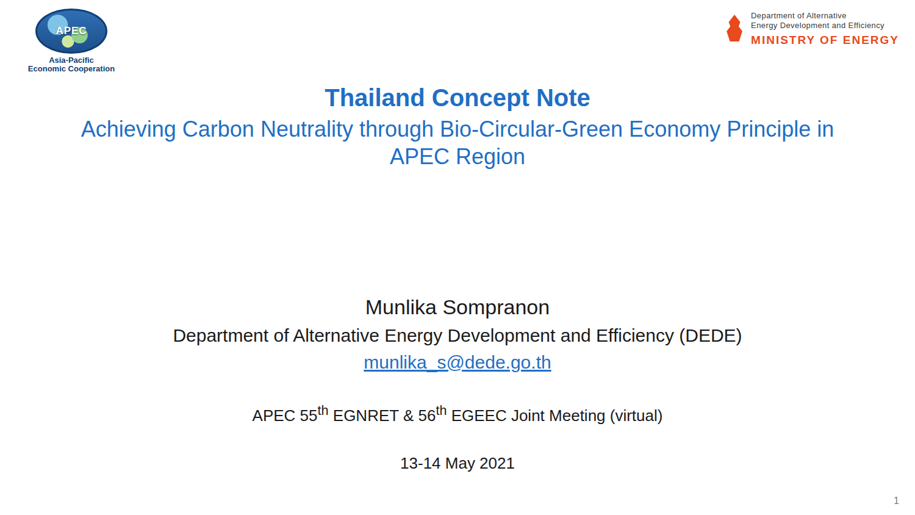Asia-Pacific
Economic Cooperation
Department of Alternative
Energy Development and Efficiency
MINISTRY OF ENERGY
Thailand Concept Note
Achieving Carbon Neutrality through Bio-Circular-Green Economy Principle in APEC Region
Munlika Sompranon
Department of Alternative Energy Development and Efficiency (DEDE)
munlika_s@dede.go.th
APEC 55th EGNRET & 56th EGEEC Joint Meeting (virtual)
13-14 May 2021
1